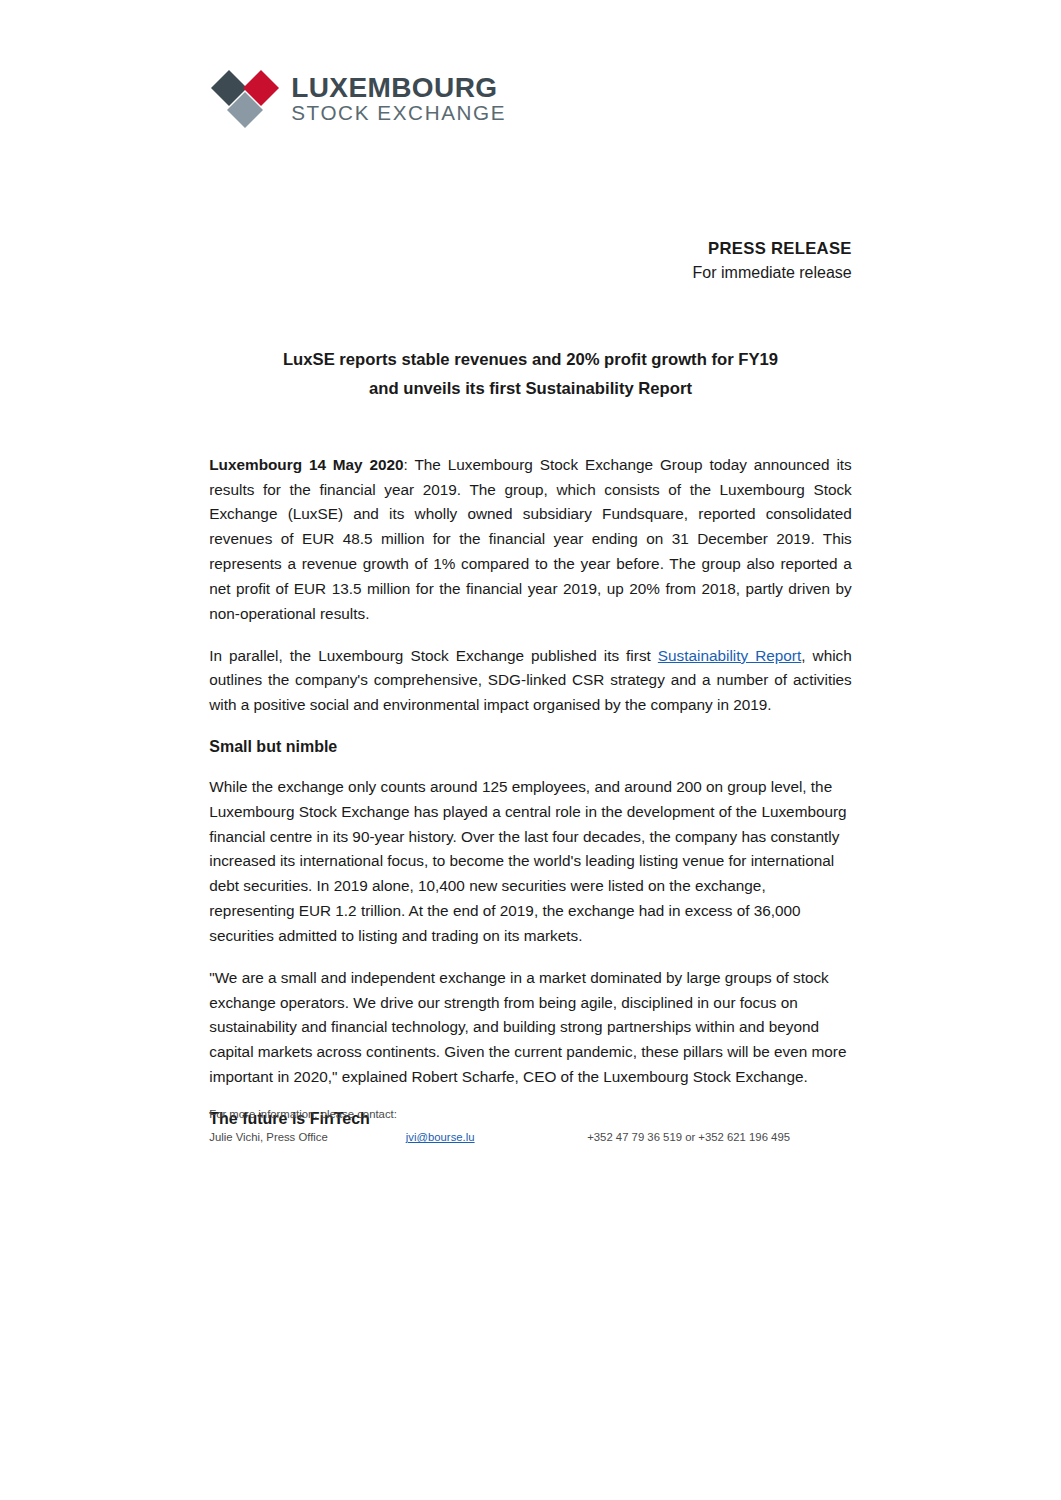LUXEMBOURG STOCK EXCHANGE
PRESS RELEASE
For immediate release
LuxSE reports stable revenues and 20% profit growth for FY19
and unveils its first Sustainability Report
Luxembourg 14 May 2020: The Luxembourg Stock Exchange Group today announced its results for the financial year 2019. The group, which consists of the Luxembourg Stock Exchange (LuxSE) and its wholly owned subsidiary Fundsquare, reported consolidated revenues of EUR 48.5 million for the financial year ending on 31 December 2019. This represents a revenue growth of 1% compared to the year before. The group also reported a net profit of EUR 13.5 million for the financial year 2019, up 20% from 2018, partly driven by non-operational results.
In parallel, the Luxembourg Stock Exchange published its first Sustainability Report, which outlines the company's comprehensive, SDG-linked CSR strategy and a number of activities with a positive social and environmental impact organised by the company in 2019.
Small but nimble
While the exchange only counts around 125 employees, and around 200 on group level, the Luxembourg Stock Exchange has played a central role in the development of the Luxembourg financial centre in its 90-year history. Over the last four decades, the company has constantly increased its international focus, to become the world's leading listing venue for international debt securities. In 2019 alone, 10,400 new securities were listed on the exchange, representing EUR 1.2 trillion. At the end of 2019, the exchange had in excess of 36,000 securities admitted to listing and trading on its markets.
"We are a small and independent exchange in a market dominated by large groups of stock exchange operators. We drive our strength from being agile, disciplined in our focus on sustainability and financial technology, and building strong partnerships within and beyond capital markets across continents. Given the current pandemic, these pillars will be even more important in 2020," explained Robert Scharfe, CEO of the Luxembourg Stock Exchange.
The future is FinTech
For more information, please contact:
Julie Vichi, Press Office jvi@bourse.lu +352 47 79 36 519 or +352 621 196 495